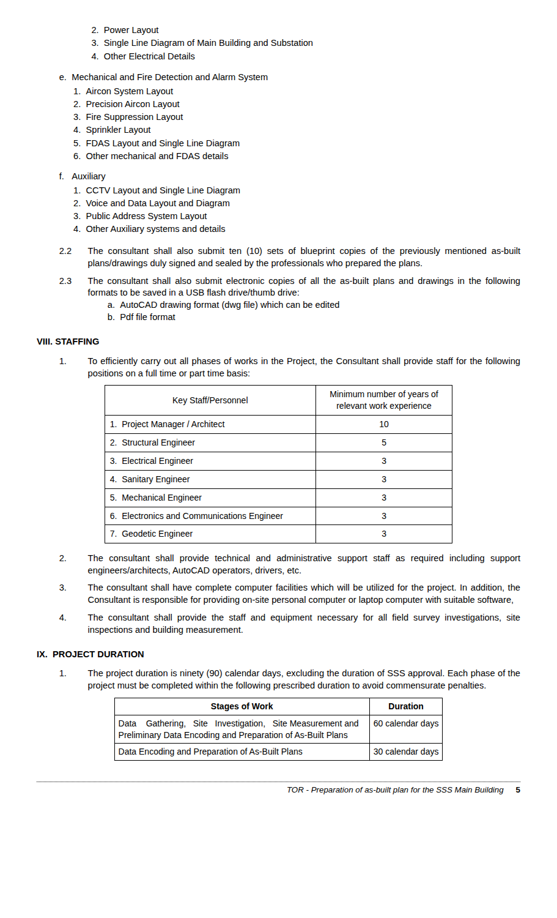2. Power Layout
3. Single Line Diagram of Main Building and Substation
4. Other Electrical Details
e. Mechanical and Fire Detection and Alarm System
1. Aircon System Layout
2. Precision Aircon Layout
3. Fire Suppression Layout
4. Sprinkler Layout
5. FDAS Layout and Single Line Diagram
6. Other mechanical and FDAS details
f. Auxiliary
1. CCTV Layout and Single Line Diagram
2. Voice and Data Layout and Diagram
3. Public Address System Layout
4. Other Auxiliary systems and details
2.2
The consultant shall also submit ten (10) sets of blueprint copies of the previously mentioned as-built plans/drawings duly signed and sealed by the professionals who prepared the plans.
2.3
The consultant shall also submit electronic copies of all the as-built plans and drawings in the following formats to be saved in a USB flash drive/thumb drive:
a. AutoCAD drawing format (dwg file) which can be edited
b. Pdf file format
VIII. STAFFING
1.
To efficiently carry out all phases of works in the Project, the Consultant shall provide staff for the following positions on a full time or part time basis:
| Key Staff/Personnel | Minimum number of years of relevant work experience |
| --- | --- |
| 1. Project Manager / Architect | 10 |
| 2. Structural Engineer | 5 |
| 3. Electrical Engineer | 3 |
| 4. Sanitary Engineer | 3 |
| 5. Mechanical Engineer | 3 |
| 6. Electronics and Communications Engineer | 3 |
| 7. Geodetic Engineer | 3 |
2.
The consultant shall provide technical and administrative support staff as required including support engineers/architects, AutoCAD operators, drivers, etc.
3.
The consultant shall have complete computer facilities which will be utilized for the project. In addition, the Consultant is responsible for providing on-site personal computer or laptop computer with suitable software,
4.
The consultant shall provide the staff and equipment necessary for all field survey investigations, site inspections and building measurement.
IX. PROJECT DURATION
1.
The project duration is ninety (90) calendar days, excluding the duration of SSS approval. Each phase of the project must be completed within the following prescribed duration to avoid commensurate penalties.
| Stages of Work | Duration |
| --- | --- |
| Data Gathering, Site Investigation, Site Measurement and Preliminary Data Encoding and Preparation of As-Built Plans | 60 calendar days |
| Data Encoding and Preparation of As-Built Plans | 30 calendar days |
TOR - Preparation of as-built plan for the SSS Main Building5